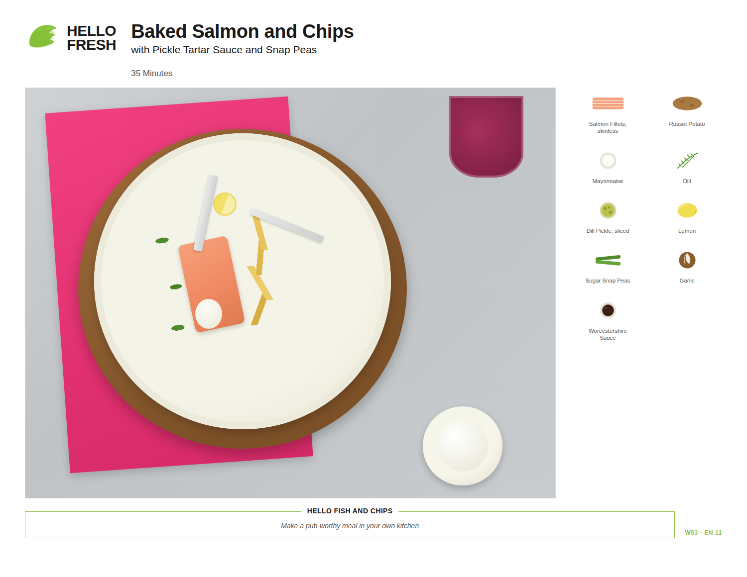Hello
Fresh
Baked Salmon and Chips
with Pickle Tartar Sauce and Snap Peas
35 Minutes
Salmon Fillets,
skinless
Russet Potato
Mayonnaise
Dill
Dill Pickle, sliced
Lemon
Sugar Snap Peas
Garlic
Worcestershire
Sauce
HELLO FISH AND CHIPS
Make a pub-worthy meal in your own kitchen
W53 · EN 11